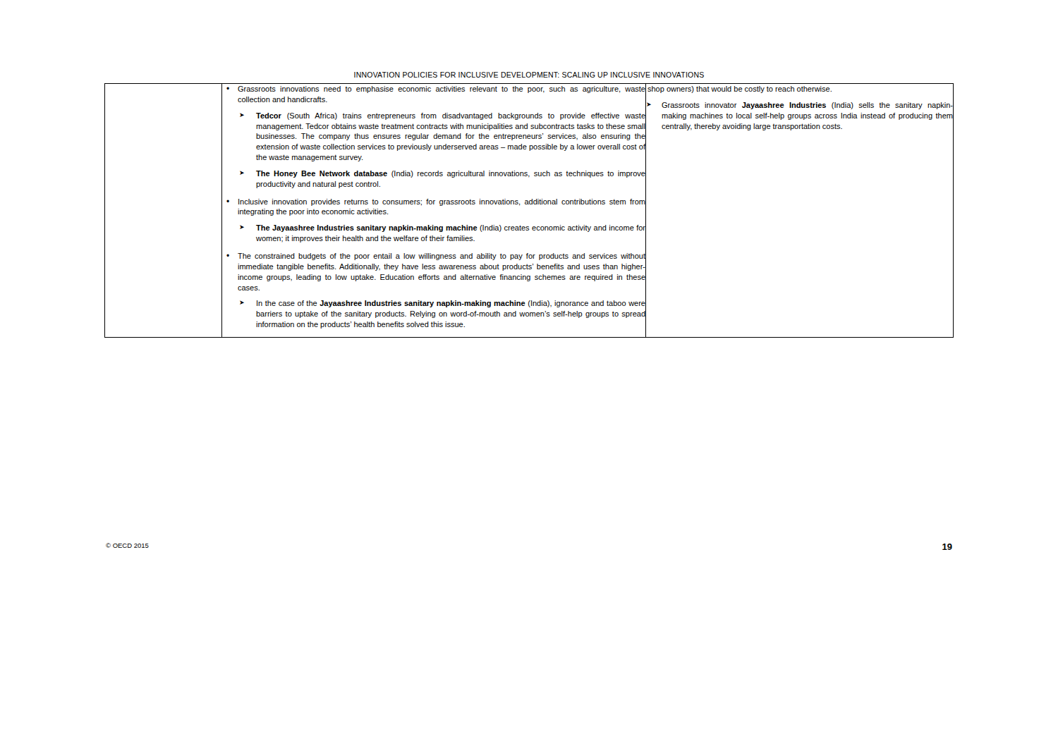INNOVATION POLICIES FOR INCLUSIVE DEVELOPMENT: SCALING UP INCLUSIVE INNOVATIONS
| | Grassroots innovations need to emphasise economic activities relevant to the poor, such as agriculture, waste collection and handicrafts. Tedcor (South Africa) trains entrepreneurs from disadvantaged backgrounds to provide effective waste management. Tedcor obtains waste treatment contracts with municipalities and subcontracts tasks to these small businesses. The company thus ensures regular demand for the entrepreneurs’ services, also ensuring the extension of waste collection services to previously underserved areas – made possible by a lower overall cost of the waste management survey. The Honey Bee Network database (India) records agricultural innovations, such as techniques to improve productivity and natural pest control. Inclusive innovation provides returns to consumers; for grassroots innovations, additional contributions stem from integrating the poor into economic activities. The Jayaashree Industries sanitary napkin-making machine (India) creates economic activity and income for women; it improves their health and the welfare of their families. The constrained budgets of the poor entail a low willingness and ability to pay for products and services without immediate tangible benefits. Additionally, they have less awareness about products’ benefits and uses than higher-income groups, leading to low uptake. Education efforts and alternative financing schemes are required in these cases. In the case of the Jayaashree Industries sanitary napkin-making machine (India), ignorance and taboo were barriers to uptake of the sanitary products. Relying on word-of-mouth and women’s self-help groups to spread information on the products’ health benefits solved this issue. | shop owners) that would be costly to reach otherwise. Grassroots innovator Jayaashree Industries (India) sells the sanitary napkin-making machines to local self-help groups across India instead of producing them centrally, thereby avoiding large transportation costs. |
© OECD 2015
19